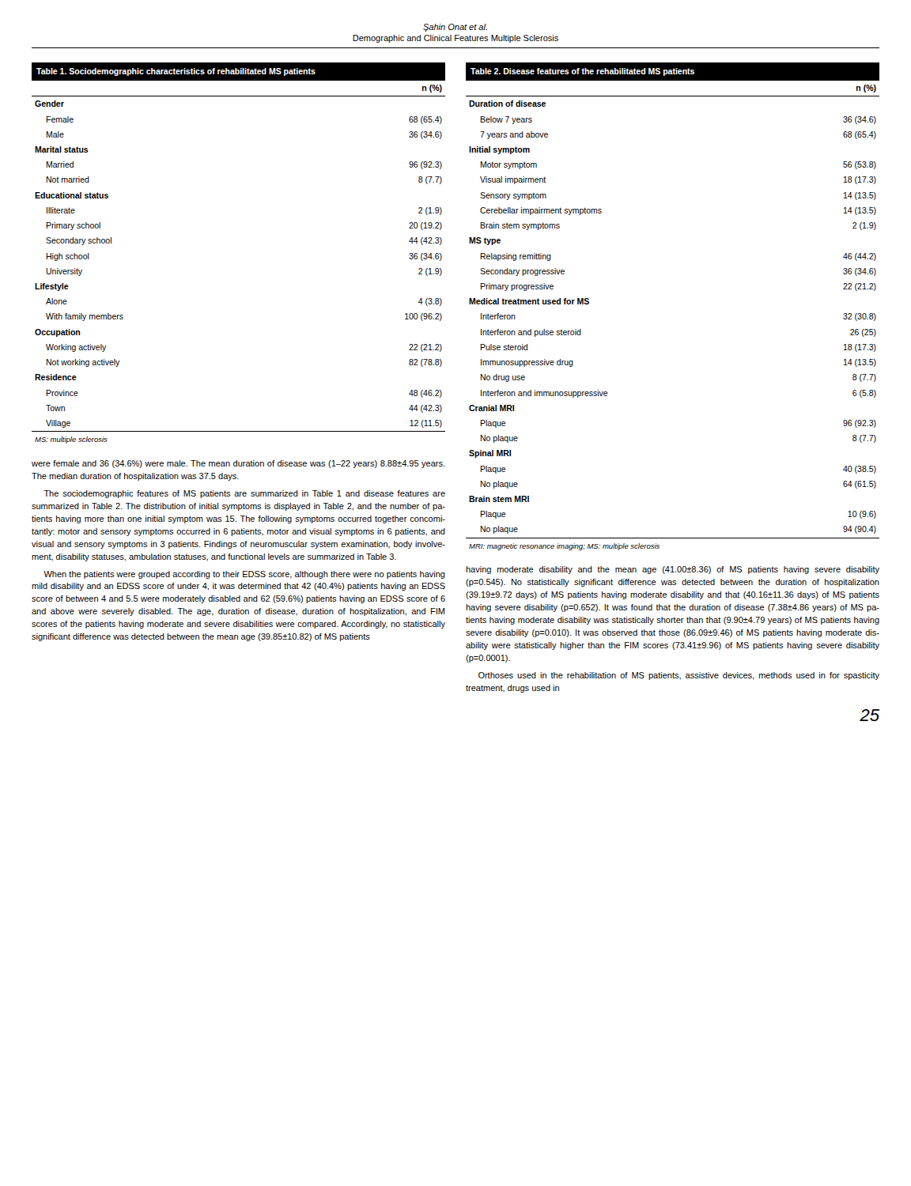Şahin Onat et al.
Demographic and Clinical Features Multiple Sclerosis
Table 1. Sociodemographic characteristics of rehabilitated MS patients
| | n (%) |
| --- | --- |
| Gender | |
| Female | 68 (65.4) |
| Male | 36 (34.6) |
| Marital status | |
| Married | 96 (92.3) |
| Not married | 8 (7.7) |
| Educational status | |
| Illiterate | 2 (1.9) |
| Primary school | 20 (19.2) |
| Secondary school | 44 (42.3) |
| High school | 36 (34.6) |
| University | 2 (1.9) |
| Lifestyle | |
| Alone | 4 (3.8) |
| With family members | 100 (96.2) |
| Occupation | |
| Working actively | 22 (21.2) |
| Not working actively | 82 (78.8) |
| Residence | |
| Province | 48 (46.2) |
| Town | 44 (42.3) |
| Village | 12 (11.5) |
| MS: multiple sclerosis |
were female and 36 (34.6%) were male. The mean duration of disease was (1–22 years) 8.88±4.95 years. The median duration of hospitalization was 37.5 days.
The sociodemographic features of MS patients are summarized in Table 1 and disease features are summarized in Table 2. The distribution of initial symptoms is displayed in Table 2, and the number of patients having more than one initial symptom was 15. The following symptoms occurred together concomitantly: motor and sensory symptoms occurred in 6 patients, motor and visual symptoms in 6 patients, and visual and sensory symptoms in 3 patients. Findings of neuromuscular system examination, body involvement, disability statuses, ambulation statuses, and functional levels are summarized in Table 3.
When the patients were grouped according to their EDSS score, although there were no patients having mild disability and an EDSS score of under 4, it was determined that 42 (40.4%) patients having an EDSS score of between 4 and 5.5 were moderately disabled and 62 (59.6%) patients having an EDSS score of 6 and above were severely disabled. The age, duration of disease, duration of hospitalization, and FIM scores of the patients having moderate and severe disabilities were compared. Accordingly, no statistically significant difference was detected between the mean age (39.85±10.82) of MS patients
Table 2. Disease features of the rehabilitated MS patients
| | n (%) |
| --- | --- |
| Duration of disease | |
| Below 7 years | 36 (34.6) |
| 7 years and above | 68 (65.4) |
| Initial symptom | |
| Motor symptom | 56 (53.8) |
| Visual impairment | 18 (17.3) |
| Sensory symptom | 14 (13.5) |
| Cerebellar impairment symptoms | 14 (13.5) |
| Brain stem symptoms | 2 (1.9) |
| MS type | |
| Relapsing remitting | 46 (44.2) |
| Secondary progressive | 36 (34.6) |
| Primary progressive | 22 (21.2) |
| Medical treatment used for MS | |
| Interferon | 32 (30.8) |
| Interferon and pulse steroid | 26 (25) |
| Pulse steroid | 18 (17.3) |
| Immunosuppressive drug | 14 (13.5) |
| No drug use | 8 (7.7) |
| Interferon and immunosuppressive | 6 (5.8) |
| Cranial MRI | |
| Plaque | 96 (92.3) |
| No plaque | 8 (7.7) |
| Spinal MRI | |
| Plaque | 40 (38.5) |
| No plaque | 64 (61.5) |
| Brain stem MRI | |
| Plaque | 10 (9.6) |
| No plaque | 94 (90.4) |
| MRI: magnetic resonance imaging; MS: multiple sclerosis |
having moderate disability and the mean age (41.00±8.36) of MS patients having severe disability (p=0.545). No statistically significant difference was detected between the duration of hospitalization (39.19±9.72 days) of MS patients having moderate disability and that (40.16±11.36 days) of MS patients having severe disability (p=0.652). It was found that the duration of disease (7.38±4.86 years) of MS patients having moderate disability was statistically shorter than that (9.90±4.79 years) of MS patients having severe disability (p=0.010). It was observed that those (86.09±9.46) of MS patients having moderate disability were statistically higher than the FIM scores (73.41±9.96) of MS patients having severe disability (p=0.0001).
Orthoses used in the rehabilitation of MS patients, assistive devices, methods used in for spasticity treatment, drugs used in
25